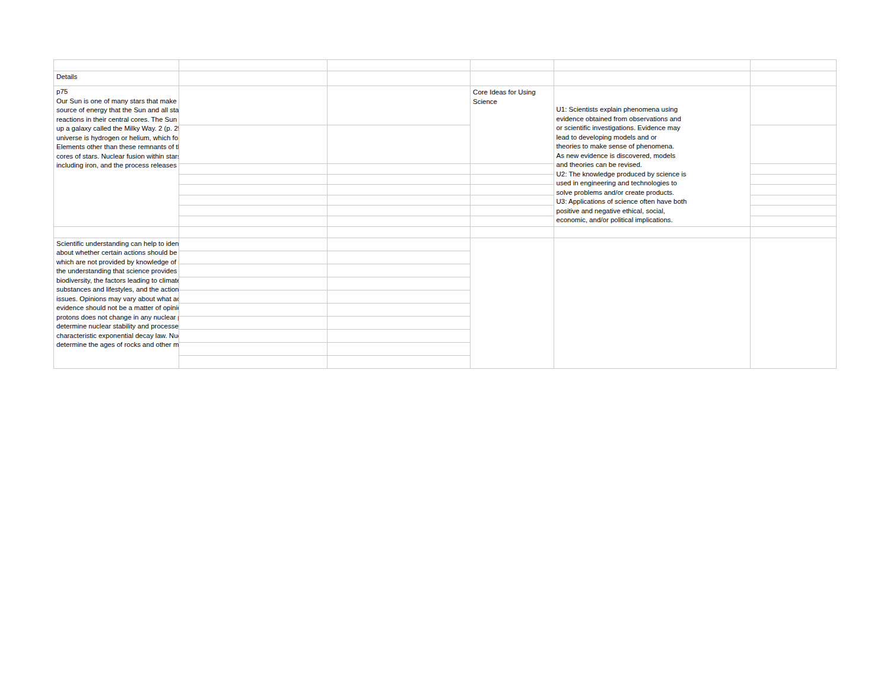| Details | | | | | |
| p75 Our Sun is one of many stars that make up the Universe, essentially made of hydrogen. The source of energy that the Sun and all stars radiate comes from nuclear reactions in their central cores. The Sun is one of millions of stars that together make up a galaxy called the Milky Way. 2 (p. 25) Nearly all observable matter in the universe is hydrogen or helium, which formed in the first minutes after the Big Bang. Elements other than these remnants of the Big Bang continue to form within the cores of stars. Nuclear fusion within stars produces all atomic nuclei lighter than and including iron, and the process releases the energy seen as starlight. Heavier | | | Core Ideas for Using Science | U1: Scientists explain phenomena using evidence obtained from observations and or scientific investigations. Evidence may lead to developing models and or theories to make sense of phenomena. As new evidence is discovered, models and theories can be revised. U2: The knowledge produced by science is used in engineering and technologies to solve problems and/or create products. U3: Applications of science often have both positive and negative ethical, social, economic, and/or political implications. | |
| Scientific understanding can help to identify implications of certain applications but decisions about whether certain actions should be taken will require ethical and moral judgements which are not provided by knowledge of science. There is an important difference between the understanding that science provides about, for example, the need to preserve biodiversity, the factors leading to climate change and the adverse effects of harmful substances and lifestyles, and the actions that may or may not be taken in relation to these issues. Opinions may vary about what action to take but arguments based on scientific evidence should not be a matter of opinion. 2 (p. 33) The total number of neutrons plus protons does not change in any nuclear process. Strong and weak nuclear interactions determine nuclear stability and processes. Spontaneous radioactive decays follow a characteristic exponential decay law. Nuclear lifetimes allow radiometric dating to be used to determine the ages of rocks and other materials from the | | | | | |